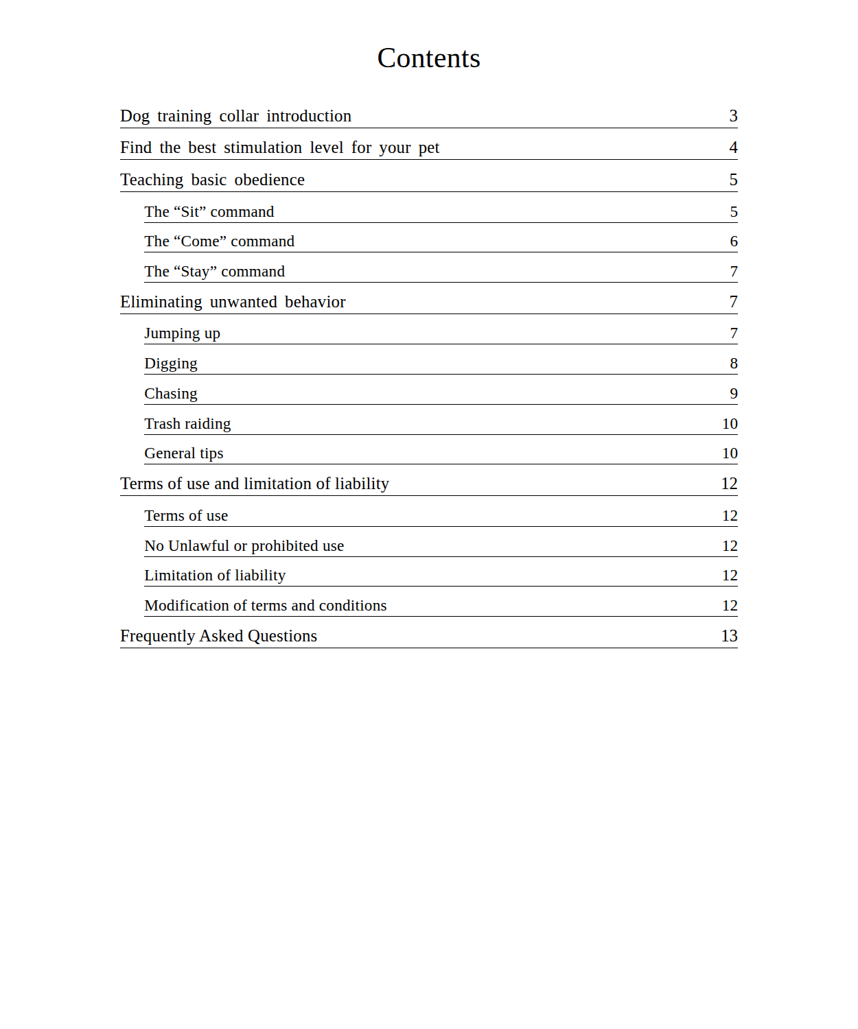Contents
Dog training collar introduction 3
Find the best stimulation level for your pet 4
Teaching basic obedience 5
The “Sit” command 5
The “Come” command 6
The “Stay” command 7
Eliminating unwanted behavior 7
Jumping up 7
Digging 8
Chasing 9
Trash raiding 10
General tips 10
Terms of use and limitation of liability 12
Terms of use 12
No Unlawful or prohibited use 12
Limitation of liability 12
Modification of terms and conditions 12
Frequently Asked Questions 13